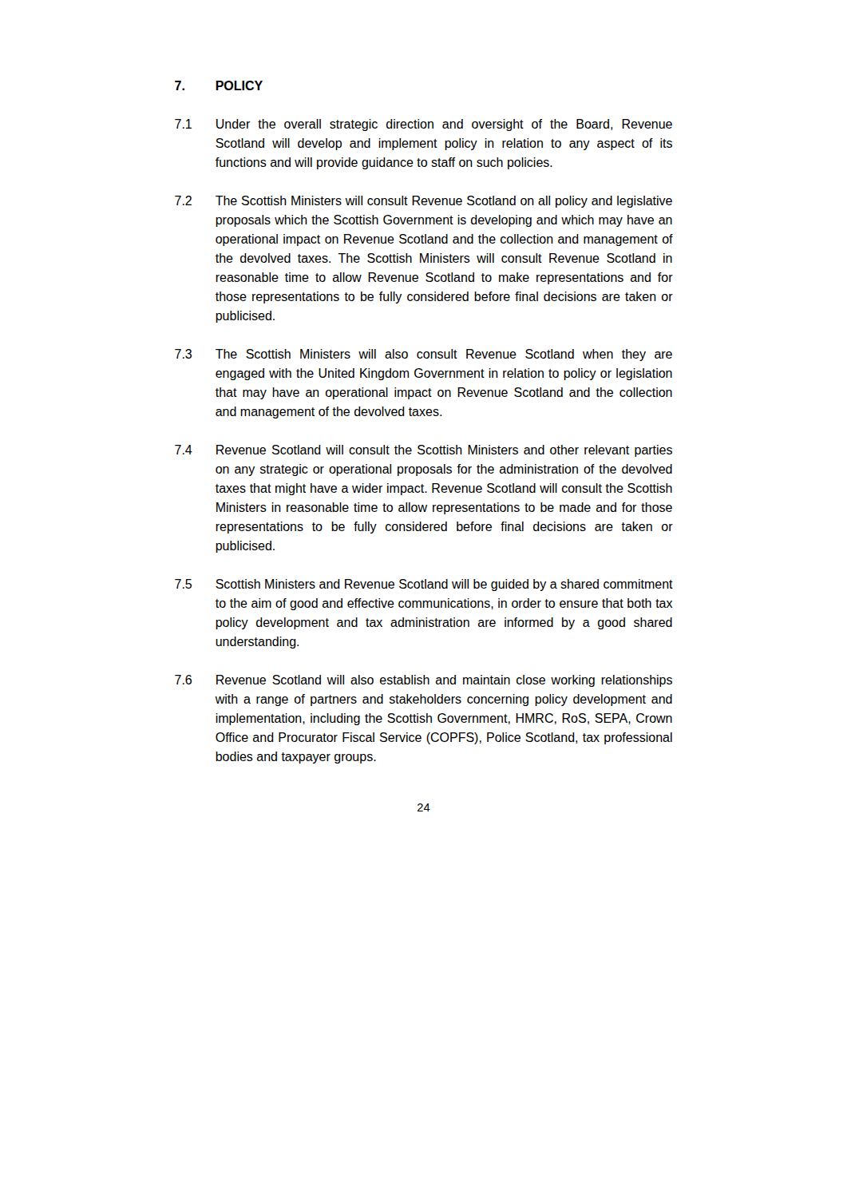7. POLICY
7.1
Under the overall strategic direction and oversight of the Board, Revenue Scotland will develop and implement policy in relation to any aspect of its functions and will provide guidance to staff on such policies.
7.2
The Scottish Ministers will consult Revenue Scotland on all policy and legislative proposals which the Scottish Government is developing and which may have an operational impact on Revenue Scotland and the collection and management of the devolved taxes. The Scottish Ministers will consult Revenue Scotland in reasonable time to allow Revenue Scotland to make representations and for those representations to be fully considered before final decisions are taken or publicised.
7.3
The Scottish Ministers will also consult Revenue Scotland when they are engaged with the United Kingdom Government in relation to policy or legislation that may have an operational impact on Revenue Scotland and the collection and management of the devolved taxes.
7.4
Revenue Scotland will consult the Scottish Ministers and other relevant parties on any strategic or operational proposals for the administration of the devolved taxes that might have a wider impact. Revenue Scotland will consult the Scottish Ministers in reasonable time to allow representations to be made and for those representations to be fully considered before final decisions are taken or publicised.
7.5
Scottish Ministers and Revenue Scotland will be guided by a shared commitment to the aim of good and effective communications, in order to ensure that both tax policy development and tax administration are informed by a good shared understanding.
7.6
Revenue Scotland will also establish and maintain close working relationships with a range of partners and stakeholders concerning policy development and implementation, including the Scottish Government, HMRC, RoS, SEPA, Crown Office and Procurator Fiscal Service (COPFS), Police Scotland, tax professional bodies and taxpayer groups.
24